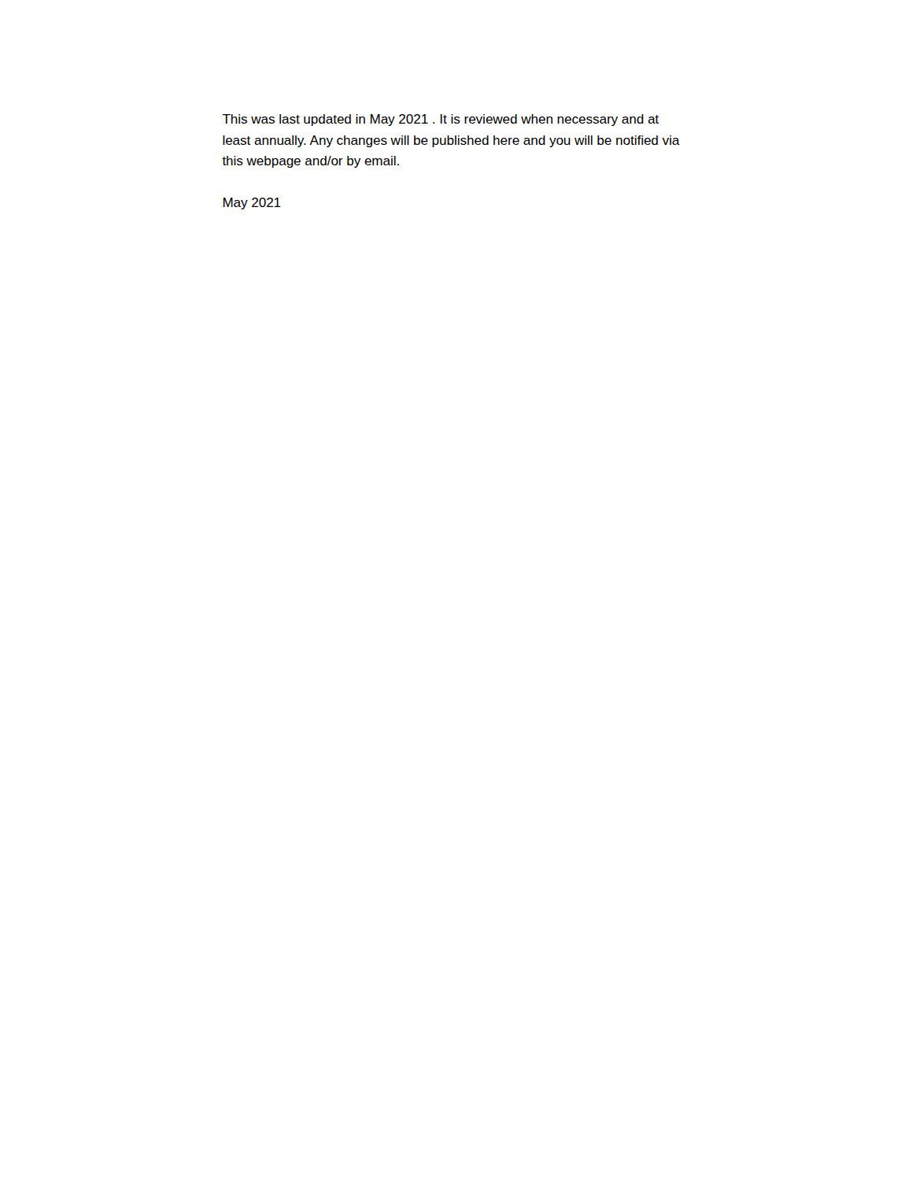This was last updated in May 2021 . It is reviewed when necessary and at least annually. Any changes will be published here and you will be notified via this webpage and/or by email.
May 2021